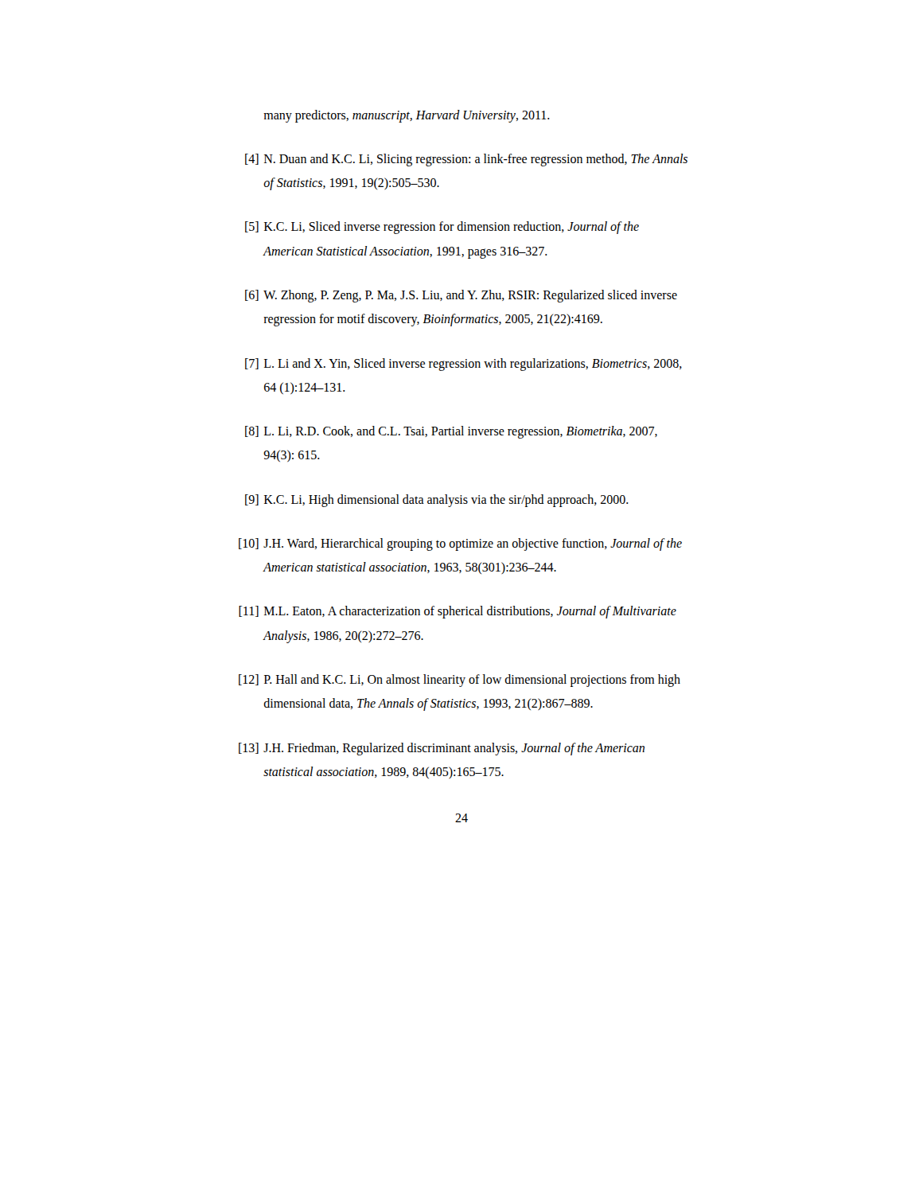many predictors, manuscript, Harvard University, 2011.
[4] N. Duan and K.C. Li, Slicing regression: a link-free regression method, The Annals of Statistics, 1991, 19(2):505–530.
[5] K.C. Li, Sliced inverse regression for dimension reduction, Journal of the American Statistical Association, 1991, pages 316–327.
[6] W. Zhong, P. Zeng, P. Ma, J.S. Liu, and Y. Zhu, RSIR: Regularized sliced inverse regression for motif discovery, Bioinformatics, 2005, 21(22):4169.
[7] L. Li and X. Yin, Sliced inverse regression with regularizations, Biometrics, 2008, 64 (1):124–131.
[8] L. Li, R.D. Cook, and C.L. Tsai, Partial inverse regression, Biometrika, 2007, 94(3): 615.
[9] K.C. Li, High dimensional data analysis via the sir/phd approach, 2000.
[10] J.H. Ward, Hierarchical grouping to optimize an objective function, Journal of the American statistical association, 1963, 58(301):236–244.
[11] M.L. Eaton, A characterization of spherical distributions, Journal of Multivariate Analysis, 1986, 20(2):272–276.
[12] P. Hall and K.C. Li, On almost linearity of low dimensional projections from high dimensional data, The Annals of Statistics, 1993, 21(2):867–889.
[13] J.H. Friedman, Regularized discriminant analysis, Journal of the American statistical association, 1989, 84(405):165–175.
24